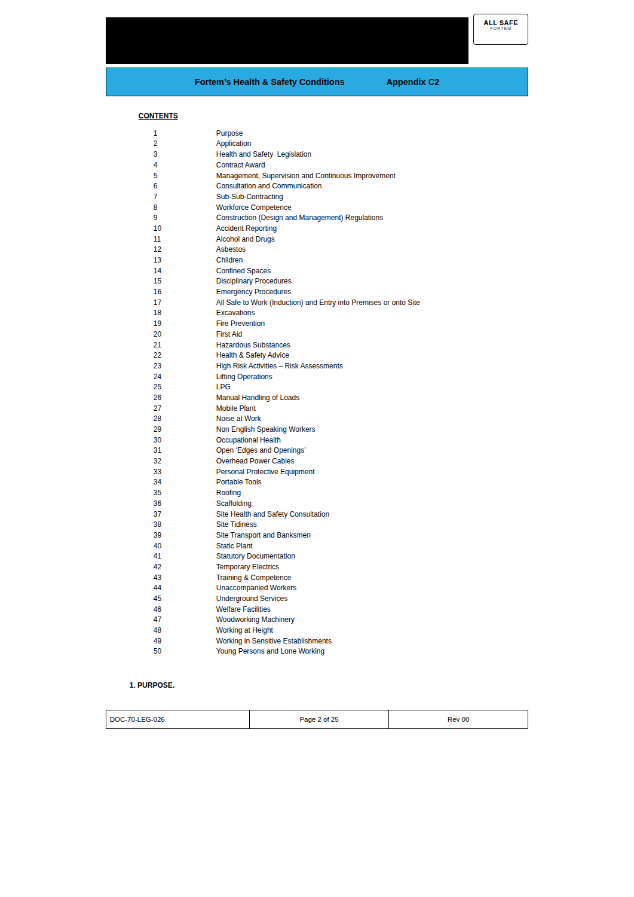ALL SAFE
FORTEM
Fortem’s Health & Safety Conditions Appendix C2
CONTENTS
| 1 | Purpose |
| 2 | Application |
| 3 | Health and Safety Legislation |
| 4 | Contract Award |
| 5 | Management, Supervision and Continuous Improvement |
| 6 | Consultation and Communication |
| 7 | Sub-Sub-Contracting |
| 8 | Workforce Competence |
| 9 | Construction (Design and Management) Regulations |
| 10 | Accident Reporting |
| 11 | Alcohol and Drugs |
| 12 | Asbestos |
| 13 | Children |
| 14 | Confined Spaces |
| 15 | Disciplinary Procedures |
| 16 | Emergency Procedures |
| 17 | All Safe to Work (Induction) and Entry into Premises or onto Site |
| 18 | Excavations |
| 19 | Fire Prevention |
| 20 | First Aid |
| 21 | Hazardous Substances |
| 22 | Health & Safety Advice |
| 23 | High Risk Activities – Risk Assessments |
| 24 | Lifting Operations |
| 25 | LPG |
| 26 | Manual Handling of Loads |
| 27 | Mobile Plant |
| 28 | Noise at Work |
| 29 | Non English Speaking Workers |
| 30 | Occupational Health |
| 31 | Open ‘Edges and Openings’ |
| 32 | Overhead Power Cables |
| 33 | Personal Protective Equipment |
| 34 | Portable Tools |
| 35 | Roofing |
| 36 | Scaffolding |
| 37 | Site Health and Safety Consultation |
| 38 | Site Tidiness |
| 39 | Site Transport and Banksmen |
| 40 | Static Plant |
| 41 | Statutory Documentation |
| 42 | Temporary Electrics |
| 43 | Training & Competence |
| 44 | Unaccompanied Workers |
| 45 | Underground Services |
| 46 | Welfare Facilities |
| 47 | Woodworking Machinery |
| 48 | Working at Height |
| 49 | Working in Sensitive Establishments |
| 50 | Young Persons and Lone Working |
1. PURPOSE.
| DOC-70-LEG-026 | Page 2 of 25 | Rev 00 |